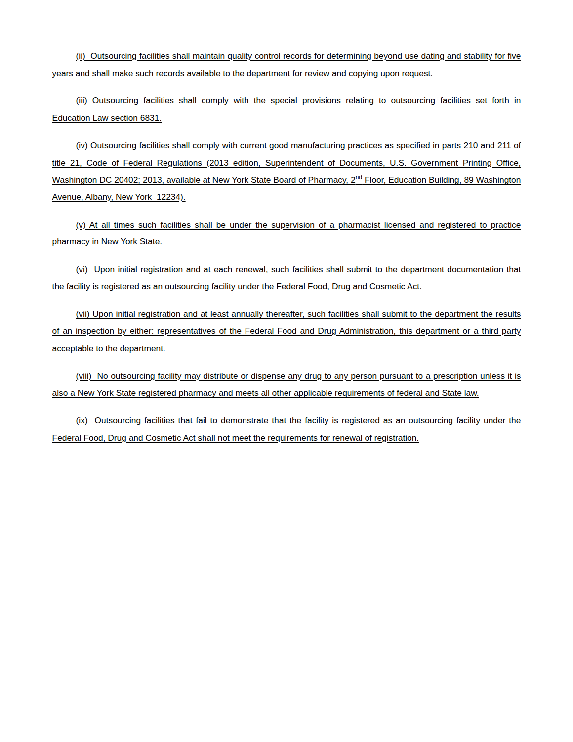(ii) Outsourcing facilities shall maintain quality control records for determining beyond use dating and stability for five years and shall make such records available to the department for review and copying upon request.
(iii) Outsourcing facilities shall comply with the special provisions relating to outsourcing facilities set forth in Education Law section 6831.
(iv) Outsourcing facilities shall comply with current good manufacturing practices as specified in parts 210 and 211 of title 21, Code of Federal Regulations (2013 edition, Superintendent of Documents, U.S. Government Printing Office, Washington DC 20402; 2013, available at New York State Board of Pharmacy, 2nd Floor, Education Building, 89 Washington Avenue, Albany, New York 12234).
(v) At all times such facilities shall be under the supervision of a pharmacist licensed and registered to practice pharmacy in New York State.
(vi) Upon initial registration and at each renewal, such facilities shall submit to the department documentation that the facility is registered as an outsourcing facility under the Federal Food, Drug and Cosmetic Act.
(vii) Upon initial registration and at least annually thereafter, such facilities shall submit to the department the results of an inspection by either: representatives of the Federal Food and Drug Administration, this department or a third party acceptable to the department.
(viii) No outsourcing facility may distribute or dispense any drug to any person pursuant to a prescription unless it is also a New York State registered pharmacy and meets all other applicable requirements of federal and State law.
(ix) Outsourcing facilities that fail to demonstrate that the facility is registered as an outsourcing facility under the Federal Food, Drug and Cosmetic Act shall not meet the requirements for renewal of registration.